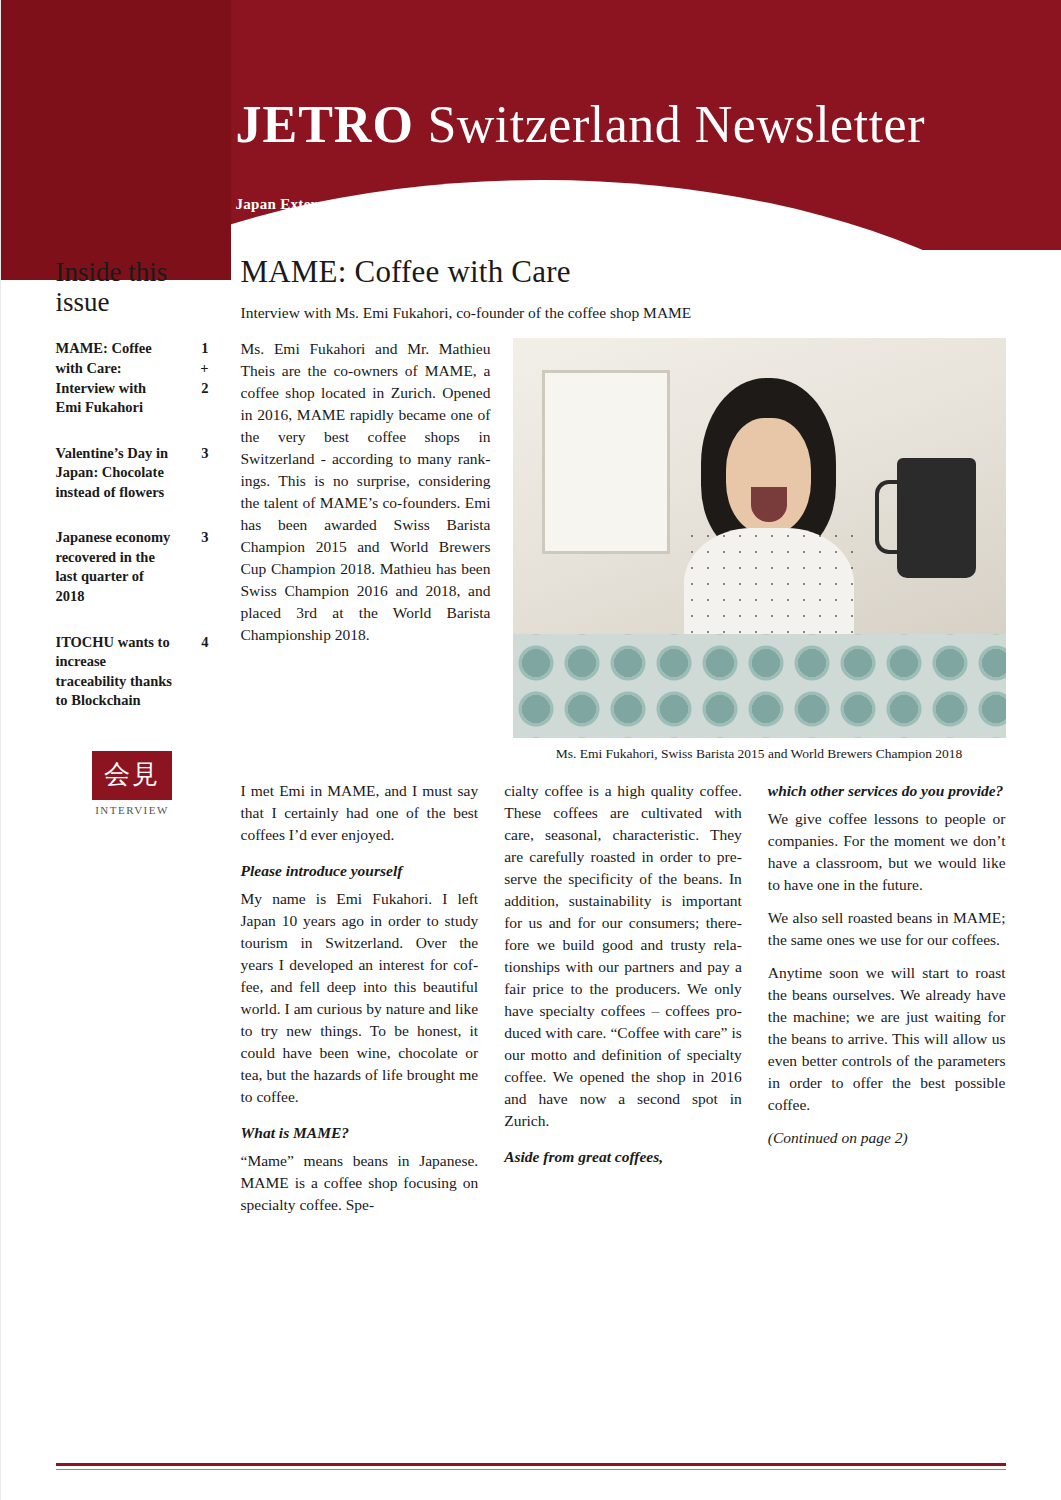Issue
117
February 2019
JETRO Switzerland Newsletter
Japan External Trade Organization
Inside this issue
MAME: Coffee with Care: Interview with Emi Fukahori 1
+
2
Valentine’s Day in Japan: Chocolate instead of flowers 3
Japanese economy recovered in the last quarter of 2018 3
ITOCHU wants to increase traceability thanks to Blockchain 4
会見
INTERVIEW
MAME: Coffee with Care
Interview with Ms. Emi Fukahori, co-founder of the coffee shop MAME
Ms. Emi Fukahori and Mr. Mathieu Theis are the co-owners of MAME, a coffee shop located in Zurich. Opened in 2016, MAME rapidly became one of the very best coffee shops in Switzerland - according to many rankings. This is no surprise, considering the talent of MAME’s co-founders. Emi has been awarded Swiss Barista Champion 2015 and World Brewers Cup Champion 2018. Mathieu has been Swiss Champion 2016 and 2018, and placed 3rd at the World Barista Championship 2018.
Ms. Emi Fukahori, Swiss Barista 2015 and World Brewers Champion 2018
I met Emi in MAME, and I must say that I certainly had one of the best coffees I’d ever enjoyed.
Please introduce yourself
My name is Emi Fukahori. I left Japan 10 years ago in order to study tourism in Switzerland. Over the years I developed an interest for coffee, and fell deep into this beautiful world. I am curious by nature and like to try new things. To be honest, it could have been wine, chocolate or tea, but the hazards of life brought me to coffee.
What is MAME?
“Mame” means beans in Japanese. MAME is a coffee shop focusing on specialty coffee. Spe-
cialty coffee is a high quality coffee. These coffees are cultivated with care, seasonal, characteristic. They are carefully roasted in order to preserve the specificity of the beans. In addition, sustainability is important for us and for our consumers; therefore we build good and trusty relationships with our partners and pay a fair price to the producers. We only have specialty coffees – coffees produced with care. “Coffee with care” is our motto and definition of specialty coffee. We opened the shop in 2016 and have now a second spot in Zurich.
Aside from great coffees,
which other services do you provide?
We give coffee lessons to people or companies. For the moment we don’t have a classroom, but we would like to have one in the future.
We also sell roasted beans in MAME; the same ones we use for our coffees.
Anytime soon we will start to roast the beans ourselves. We already have the machine; we are just waiting for the beans to arrive. This will allow us even better controls of the parameters in order to offer the best possible coffee.
(Continued on page 2)